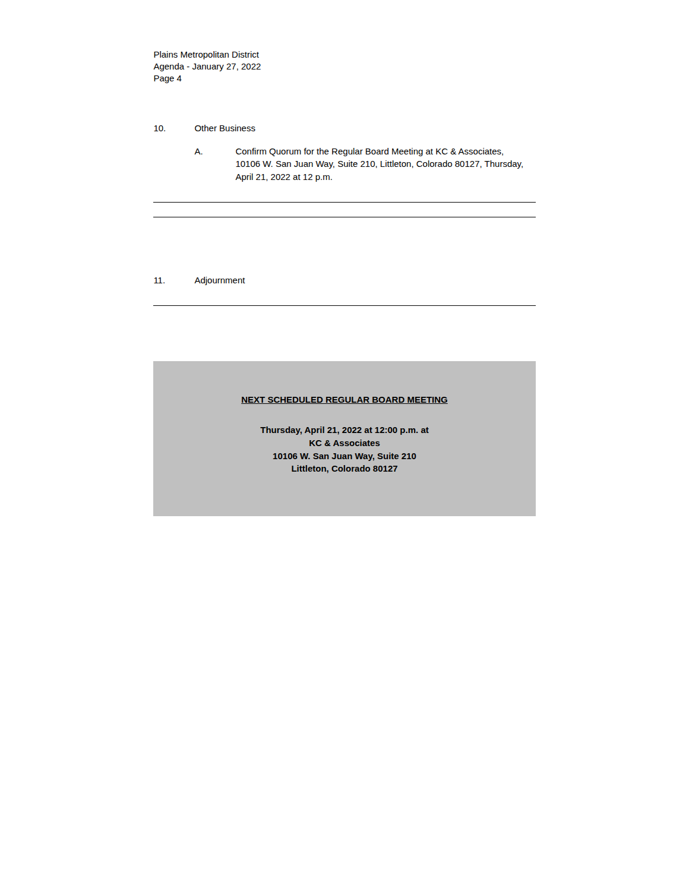Plains Metropolitan District
Agenda - January 27, 2022
Page 4
10.
Other Business
A.
Confirm Quorum for the Regular Board Meeting at KC & Associates,
10106 W. San Juan Way, Suite 210, Littleton, Colorado 80127, Thursday,
April 21, 2022 at 12 p.m.
11.
Adjournment
NEXT SCHEDULED REGULAR BOARD MEETING
Thursday, April 21, 2022 at 12:00 p.m. at
KC & Associates
10106 W. San Juan Way, Suite 210
Littleton, Colorado 80127